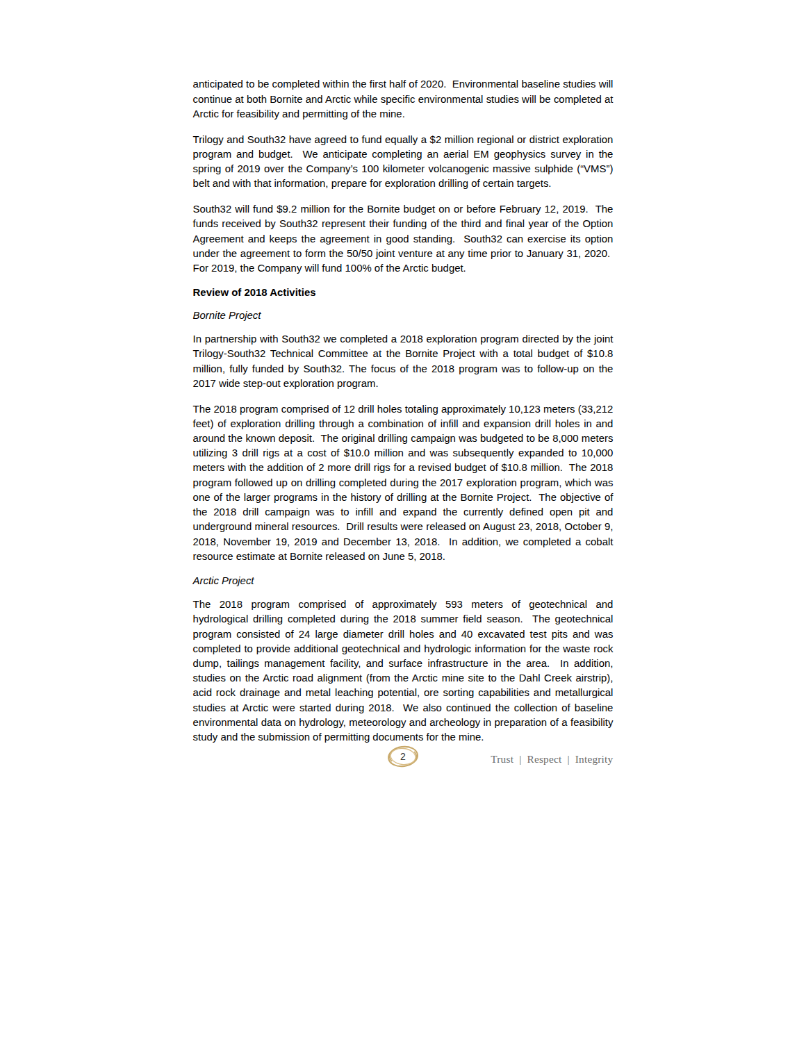anticipated to be completed within the first half of 2020. Environmental baseline studies will continue at both Bornite and Arctic while specific environmental studies will be completed at Arctic for feasibility and permitting of the mine.
Trilogy and South32 have agreed to fund equally a $2 million regional or district exploration program and budget. We anticipate completing an aerial EM geophysics survey in the spring of 2019 over the Company’s 100 kilometer volcanogenic massive sulphide (“VMS”) belt and with that information, prepare for exploration drilling of certain targets.
South32 will fund $9.2 million for the Bornite budget on or before February 12, 2019. The funds received by South32 represent their funding of the third and final year of the Option Agreement and keeps the agreement in good standing. South32 can exercise its option under the agreement to form the 50/50 joint venture at any time prior to January 31, 2020. For 2019, the Company will fund 100% of the Arctic budget.
Review of 2018 Activities
Bornite Project
In partnership with South32 we completed a 2018 exploration program directed by the joint Trilogy-South32 Technical Committee at the Bornite Project with a total budget of $10.8 million, fully funded by South32. The focus of the 2018 program was to follow-up on the 2017 wide step-out exploration program.
The 2018 program comprised of 12 drill holes totaling approximately 10,123 meters (33,212 feet) of exploration drilling through a combination of infill and expansion drill holes in and around the known deposit. The original drilling campaign was budgeted to be 8,000 meters utilizing 3 drill rigs at a cost of $10.0 million and was subsequently expanded to 10,000 meters with the addition of 2 more drill rigs for a revised budget of $10.8 million. The 2018 program followed up on drilling completed during the 2017 exploration program, which was one of the larger programs in the history of drilling at the Bornite Project. The objective of the 2018 drill campaign was to infill and expand the currently defined open pit and underground mineral resources. Drill results were released on August 23, 2018, October 9, 2018, November 19, 2019 and December 13, 2018. In addition, we completed a cobalt resource estimate at Bornite released on June 5, 2018.
Arctic Project
The 2018 program comprised of approximately 593 meters of geotechnical and hydrological drilling completed during the 2018 summer field season. The geotechnical program consisted of 24 large diameter drill holes and 40 excavated test pits and was completed to provide additional geotechnical and hydrologic information for the waste rock dump, tailings management facility, and surface infrastructure in the area. In addition, studies on the Arctic road alignment (from the Arctic mine site to the Dahl Creek airstrip), acid rock drainage and metal leaching potential, ore sorting capabilities and metallurgical studies at Arctic were started during 2018. We also continued the collection of baseline environmental data on hydrology, meteorology and archeology in preparation of a feasibility study and the submission of permitting documents for the mine.
2
Trust | Respect | Integrity